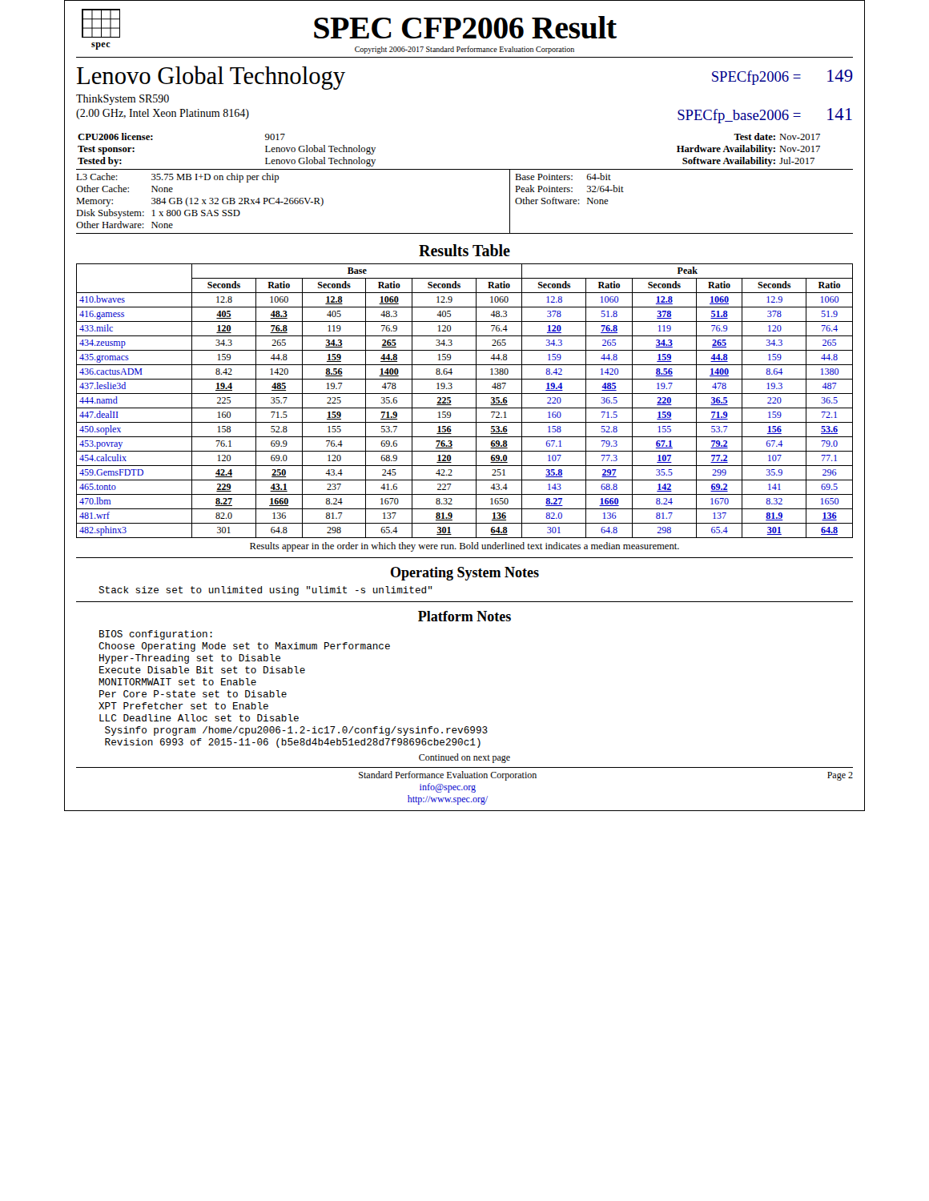spec
SPEC CFP2006 Result
Copyright 2006-2017 Standard Performance Evaluation Corporation
Lenovo Global Technology
ThinkSystem SR590
(2.00 GHz, Intel Xeon Platinum 8164)
SPECfp2006 = 149
SPECfp_base2006 = 141
| CPU2006 license: | 9017 | Test date: | Nov-2017 |
| Test sponsor: | Lenovo Global Technology | Hardware Availability: | Nov-2017 |
| Tested by: | Lenovo Global Technology | Software Availability: | Jul-2017 |
| L3 Cache: | 35.75 MB I+D on chip per chip |
| Other Cache: | None |
| Memory: | 384 GB (12 x 32 GB 2Rx4 PC4-2666V-R) |
| Disk Subsystem: | 1 x 800 GB SAS SSD |
| Other Hardware: | None |
| Base Pointers: | 64-bit |
| Peak Pointers: | 32/64-bit |
| Other Software: | None |
Results Table
| | Base | Peak |
| --- | --- | --- |
| Seconds | Ratio | Seconds | Ratio | Seconds | Ratio | Seconds | Ratio | Seconds | Ratio | Seconds | Ratio |
| 410.bwaves | 12.8 | 1060 | 12.8 | 1060 | 12.9 | 1060 | 12.8 | 1060 | 12.8 | 1060 | 12.9 | 1060 |
| 416.gamess | 405 | 48.3 | 405 | 48.3 | 405 | 48.3 | 378 | 51.8 | 378 | 51.8 | 378 | 51.9 |
| 433.milc | 120 | 76.8 | 119 | 76.9 | 120 | 76.4 | 120 | 76.8 | 119 | 76.9 | 120 | 76.4 |
| 434.zeusmp | 34.3 | 265 | 34.3 | 265 | 34.3 | 265 | 34.3 | 265 | 34.3 | 265 | 34.3 | 265 |
| 435.gromacs | 159 | 44.8 | 159 | 44.8 | 159 | 44.8 | 159 | 44.8 | 159 | 44.8 | 159 | 44.8 |
| 436.cactusADM | 8.42 | 1420 | 8.56 | 1400 | 8.64 | 1380 | 8.42 | 1420 | 8.56 | 1400 | 8.64 | 1380 |
| 437.leslie3d | 19.4 | 485 | 19.7 | 478 | 19.3 | 487 | 19.4 | 485 | 19.7 | 478 | 19.3 | 487 |
| 444.namd | 225 | 35.7 | 225 | 35.6 | 225 | 35.6 | 220 | 36.5 | 220 | 36.5 | 220 | 36.5 |
| 447.dealII | 160 | 71.5 | 159 | 71.9 | 159 | 72.1 | 160 | 71.5 | 159 | 71.9 | 159 | 72.1 |
| 450.soplex | 158 | 52.8 | 155 | 53.7 | 156 | 53.6 | 158 | 52.8 | 155 | 53.7 | 156 | 53.6 |
| 453.povray | 76.1 | 69.9 | 76.4 | 69.6 | 76.3 | 69.8 | 67.1 | 79.3 | 67.1 | 79.2 | 67.4 | 79.0 |
| 454.calculix | 120 | 69.0 | 120 | 68.9 | 120 | 69.0 | 107 | 77.3 | 107 | 77.2 | 107 | 77.1 |
| 459.GemsFDTD | 42.4 | 250 | 43.4 | 245 | 42.2 | 251 | 35.8 | 297 | 35.5 | 299 | 35.9 | 296 |
| 465.tonto | 229 | 43.1 | 237 | 41.6 | 227 | 43.4 | 143 | 68.8 | 142 | 69.2 | 141 | 69.5 |
| 470.lbm | 8.27 | 1660 | 8.24 | 1670 | 8.32 | 1650 | 8.27 | 1660 | 8.24 | 1670 | 8.32 | 1650 |
| 481.wrf | 82.0 | 136 | 81.7 | 137 | 81.9 | 136 | 82.0 | 136 | 81.7 | 137 | 81.9 | 136 |
| 482.sphinx3 | 301 | 64.8 | 298 | 65.4 | 301 | 64.8 | 301 | 64.8 | 298 | 65.4 | 301 | 64.8 |
Results appear in the order in which they were run. Bold underlined text indicates a median measurement.
Operating System Notes
Stack size set to unlimited using "ulimit -s unlimited"
Platform Notes
BIOS configuration:
Choose Operating Mode set to Maximum Performance
Hyper-Threading set to Disable
Execute Disable Bit set to Disable
MONITORMWAIT set to Enable
Per Core P-state set to Disable
XPT Prefetcher set to Enable
LLC Deadline Alloc set to Disable
 Sysinfo program /home/cpu2006-1.2-ic17.0/config/sysinfo.rev6993
 Revision 6993 of 2015-11-06 (b5e8d4b4eb51ed28d7f98696cbe290c1)
Continued on next page
Standard Performance Evaluation Corporation
info@spec.org
http://www.spec.org/
Page 2